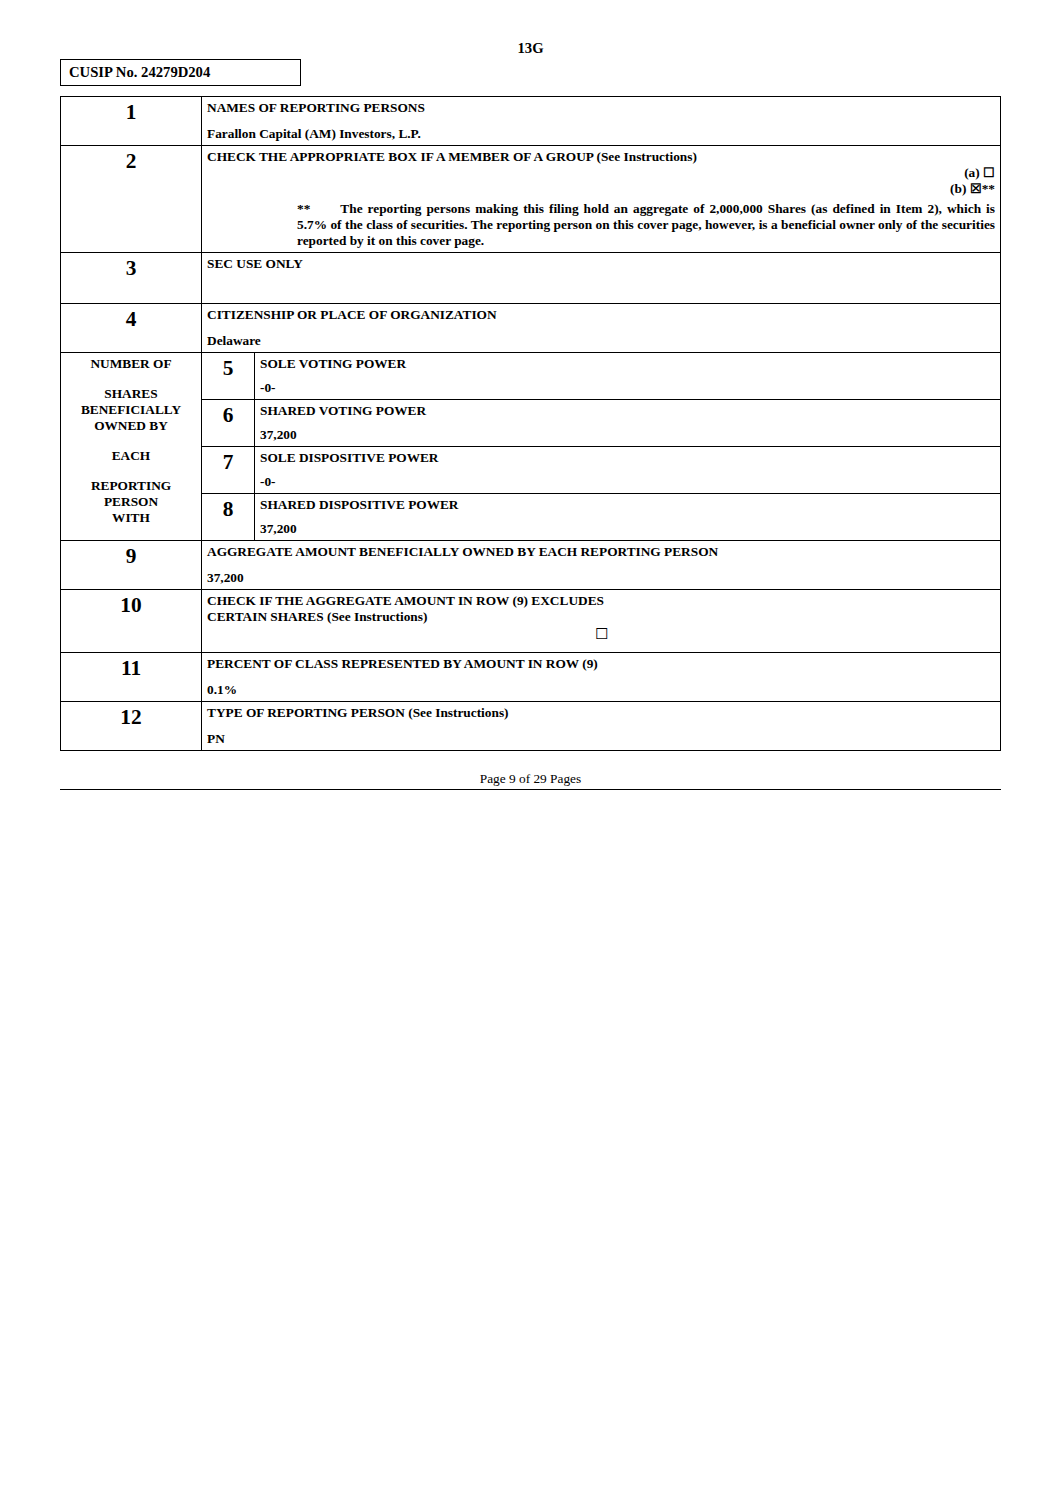13G
CUSIP No. 24279D204
| 1 | NAMES OF REPORTING PERSONS Farallon Capital (AM) Investors, L.P. |
| 2 | CHECK THE APPROPRIATE BOX IF A MEMBER OF A GROUP (See Instructions) (a) ☐ (b) ☒** ** The reporting persons making this filing hold an aggregate of 2,000,000 Shares (as defined in Item 2), which is 5.7% of the class of securities. The reporting person on this cover page, however, is a beneficial owner only of the securities reported by it on this cover page. |
| 3 | SEC USE ONLY |
| 4 | CITIZENSHIP OR PLACE OF ORGANIZATION Delaware |
| NUMBER OF SHARES BENEFICIALLY OWNED BY EACH REPORTING PERSON WITH | 5 | SOLE VOTING POWER -0- |
| 6 | SHARED VOTING POWER 37,200 |
| 7 | SOLE DISPOSITIVE POWER -0- |
| 8 | SHARED DISPOSITIVE POWER 37,200 |
| 9 | AGGREGATE AMOUNT BENEFICIALLY OWNED BY EACH REPORTING PERSON 37,200 |
| 10 | CHECK IF THE AGGREGATE AMOUNT IN ROW (9) EXCLUDES CERTAIN SHARES (See Instructions) ☐ |
| 11 | PERCENT OF CLASS REPRESENTED BY AMOUNT IN ROW (9) 0.1% |
| 12 | TYPE OF REPORTING PERSON (See Instructions) PN |
Page 9 of 29 Pages